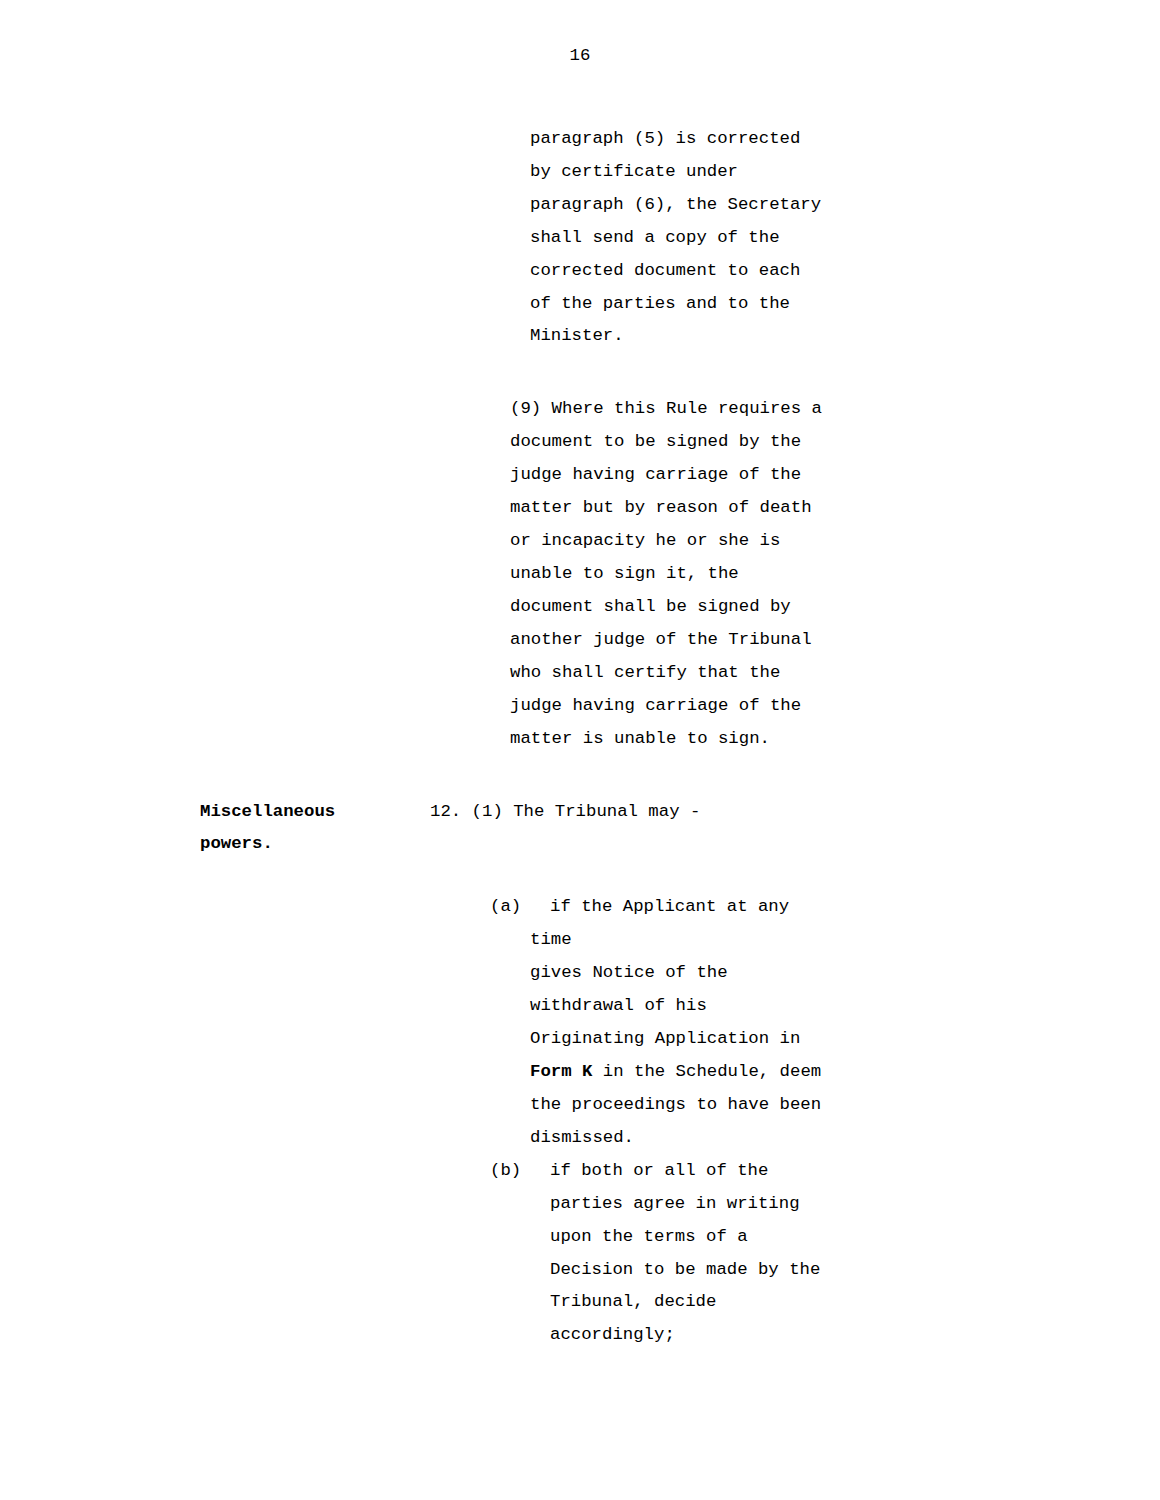16
paragraph (5) is corrected by certificate under paragraph (6), the Secretary shall send a copy of the corrected document to each of the parties and to the Minister.
(9) Where this Rule requires a document to be signed by the judge having carriage of the matter but by reason of death or incapacity he or she is unable to sign it, the document shall be signed by another judge of the Tribunal who shall certify that the judge having carriage of the matter is unable to sign.
Miscellaneous
powers.
12. (1) The Tribunal may -
(a)
if the Applicant at any time
gives Notice of the withdrawal of his Originating Application in Form K in the Schedule, deem the proceedings to have been dismissed.
(b)
if both or all of the parties agree in writing upon the terms of a Decision to be made by the Tribunal, decide accordingly;